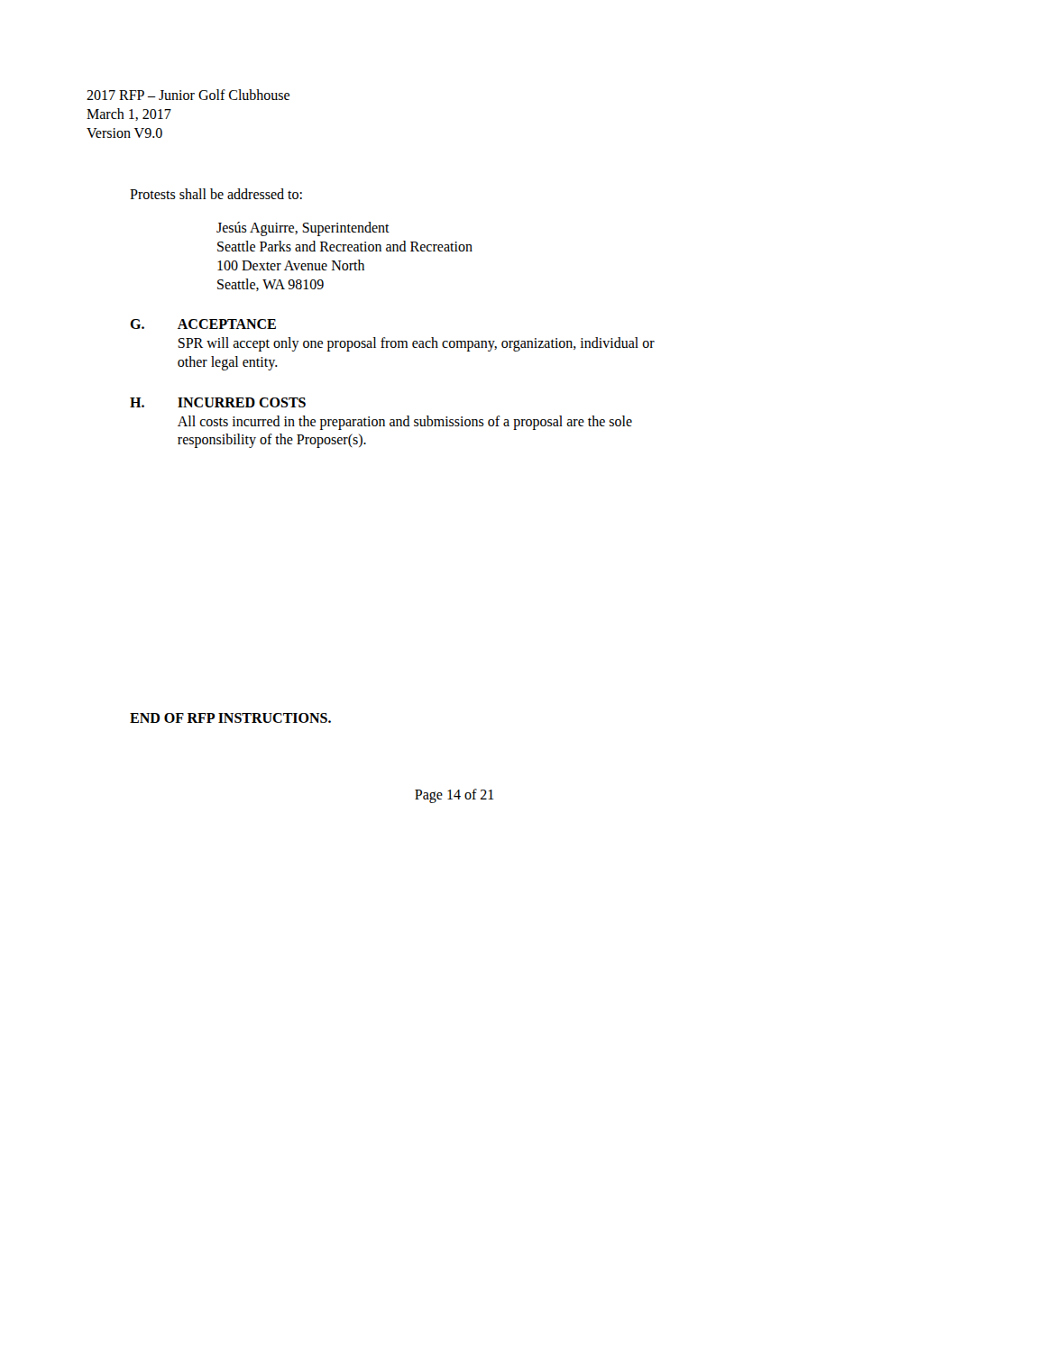2017 RFP – Junior Golf Clubhouse
March 1, 2017
Version V9.0
Protests shall be addressed to:
Jesús Aguirre, Superintendent
Seattle Parks and Recreation and Recreation
100 Dexter Avenue North
Seattle, WA 98109
| G. | ACCEPTANCE SPR will accept only one proposal from each company, organization, individual or other legal entity. |
| H. | INCURRED COSTS All costs incurred in the preparation and submissions of a proposal are the sole responsibility of the Proposer(s). |
END OF RFP INSTRUCTIONS.
Page 14 of 21